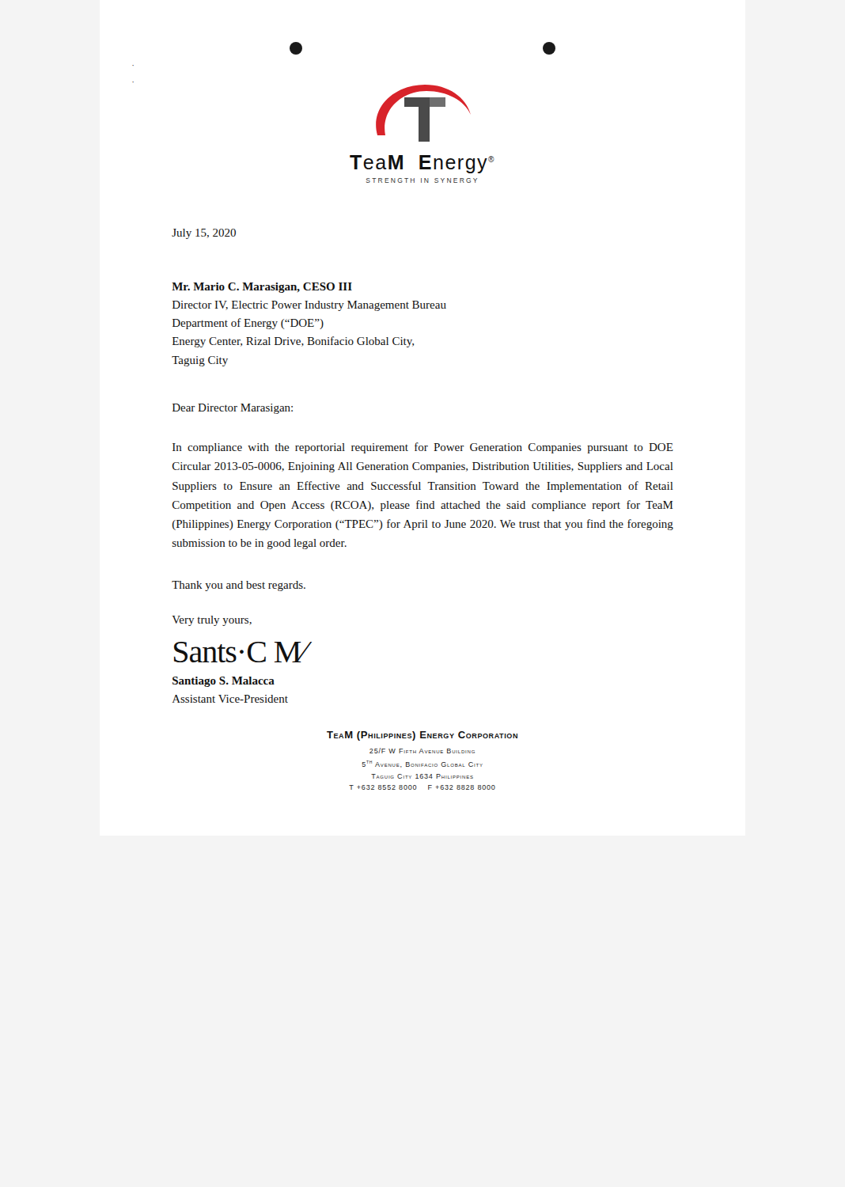·
·
TeaM Energy®
STRENGTH IN SYNERGY
July 15, 2020
Mr. Mario C. Marasigan, CESO III
Director IV, Electric Power Industry Management Bureau
Department of Energy (“DOE”)
Energy Center, Rizal Drive, Bonifacio Global City,
Taguig City
Dear Director Marasigan:
In compliance with the reportorial requirement for Power Generation Companies pursuant to DOE Circular 2013-05-0006, Enjoining All Generation Companies, Distribution Utilities, Suppliers and Local Suppliers to Ensure an Effective and Successful Transition Toward the Implementation of Retail Competition and Open Access (RCOA), please find attached the said compliance report for TeaM (Philippines) Energy Corporation (“TPEC”) for April to June 2020. We trust that you find the foregoing submission to be in good legal order.
Thank you and best regards.
Very truly yours,
Sants·C M⁄
Santiago S. Malacca
Assistant Vice-President
TeaM (Philippines) Energy Corporation
25/F W Fifth Avenue Building
5th Avenue, Bonifacio Global City
Taguig City 1634 Philippines
T +632 8552 8000 F +632 8828 8000